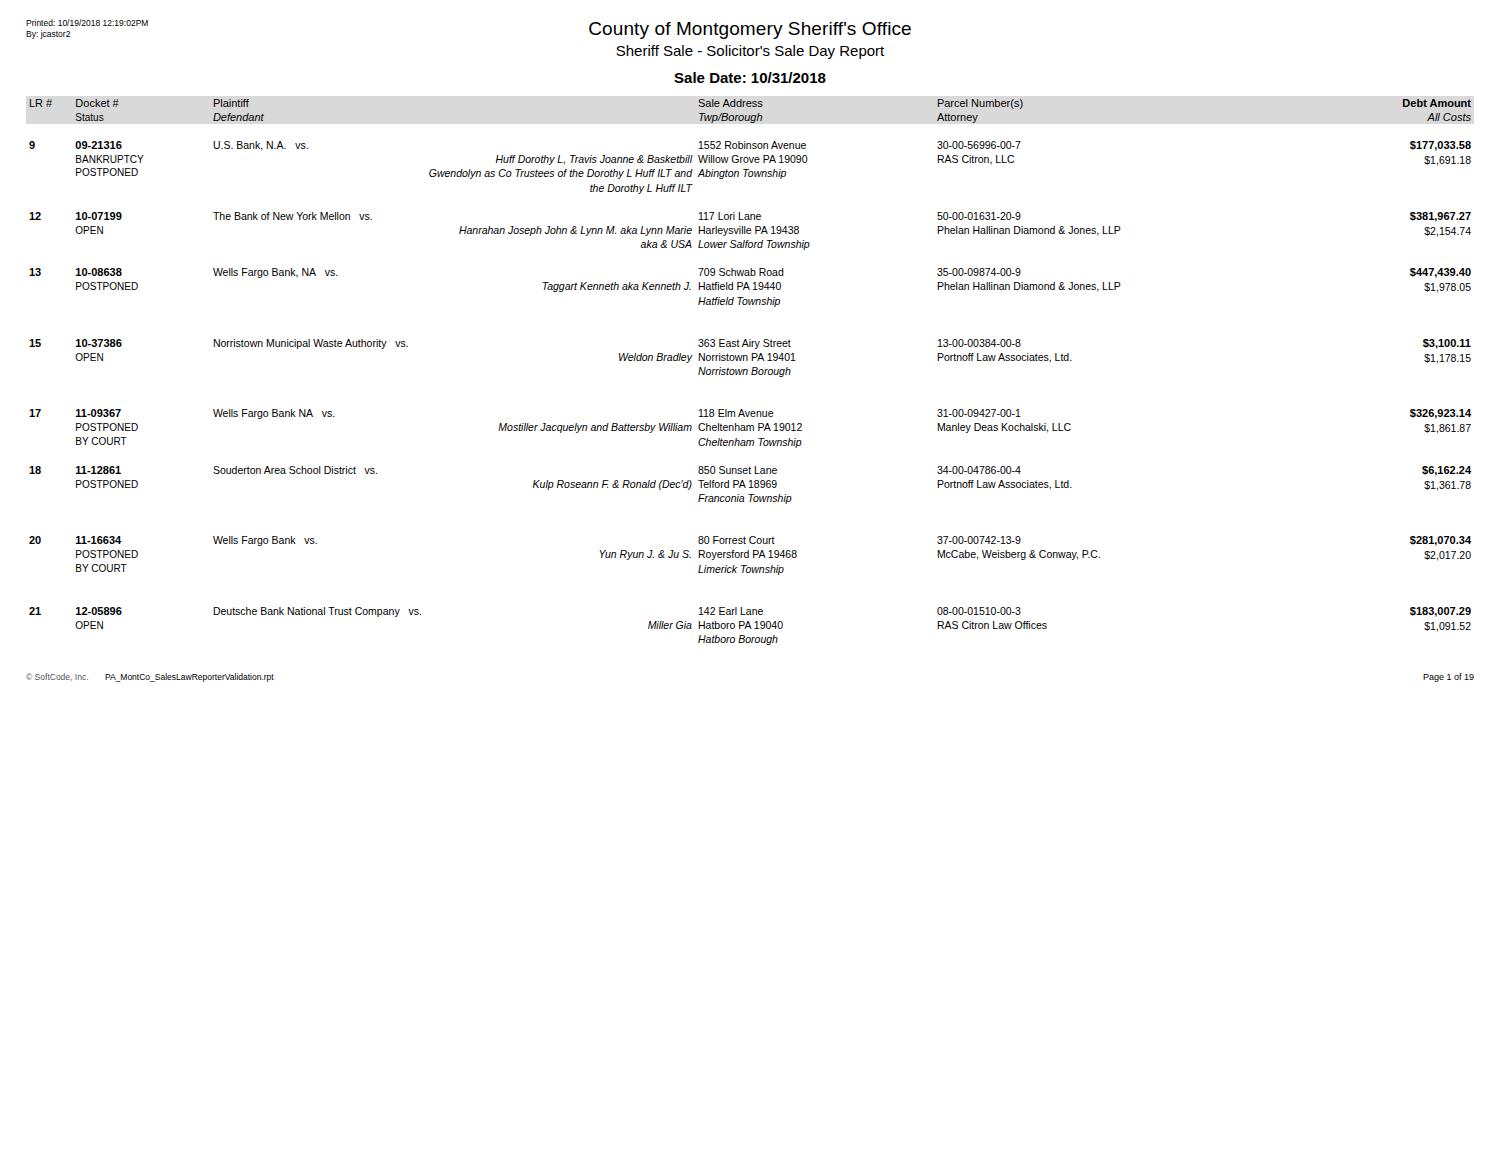Printed: 10/19/2018 12:19:02PM
By: jcastor2
County of Montgomery Sheriff's Office
Sheriff Sale - Solicitor's Sale Day Report
Sale Date: 10/31/2018
| LR # | Docket # | Plaintiff | Sale Address | Parcel Number(s) | Debt Amount |
| --- | --- | --- | --- | --- | --- |
| | Status | Defendant | Twp/Borough | Attorney | All Costs |
| 9 | 09-21316 BANKRUPTCY POSTPONED | U.S. Bank, N.A. vs. Huff Dorothy L, Travis Joanne & Basketbill Gwendolyn as Co Trustees of the Dorothy L Huff ILT and the Dorothy L Huff ILT | 1552 Robinson Avenue Willow Grove PA 19090 Abington Township | 30-00-56996-00-7 RAS Citron, LLC | $177,033.58 $1,691.18 |
| 12 | 10-07199 OPEN | The Bank of New York Mellon vs. Hanrahan Joseph John & Lynn M. aka Lynn Marie aka & USA | 117 Lori Lane Harleysville PA 19438 Lower Salford Township | 50-00-01631-20-9 Phelan Hallinan Diamond & Jones, LLP | $381,967.27 $2,154.74 |
| 13 | 10-08638 POSTPONED | Wells Fargo Bank, NA vs. Taggart Kenneth aka Kenneth J. | 709 Schwab Road Hatfield PA 19440 Hatfield Township | 35-00-09874-00-9 Phelan Hallinan Diamond & Jones, LLP | $447,439.40 $1,978.05 |
| 15 | 10-37386 OPEN | Norristown Municipal Waste Authority vs. Weldon Bradley | 363 East Airy Street Norristown PA 19401 Norristown Borough | 13-00-00384-00-8 Portnoff Law Associates, Ltd. | $3,100.11 $1,178.15 |
| 17 | 11-09367 POSTPONED BY COURT | Wells Fargo Bank NA vs. Mostiller Jacquelyn and Battersby William | 118 Elm Avenue Cheltenham PA 19012 Cheltenham Township | 31-00-09427-00-1 Manley Deas Kochalski, LLC | $326,923.14 $1,861.87 |
| 18 | 11-12861 POSTPONED | Souderton Area School District vs. Kulp Roseann F. & Ronald (Dec'd) | 850 Sunset Lane Telford PA 18969 Franconia Township | 34-00-04786-00-4 Portnoff Law Associates, Ltd. | $6,162.24 $1,361.78 |
| 20 | 11-16634 POSTPONED BY COURT | Wells Fargo Bank vs. Yun Ryun J. & Ju S. | 80 Forrest Court Royersford PA 19468 Limerick Township | 37-00-00742-13-9 McCabe, Weisberg & Conway, P.C. | $281,070.34 $2,017.20 |
| 21 | 12-05896 OPEN | Deutsche Bank National Trust Company vs. Miller Gia | 142 Earl Lane Hatboro PA 19040 Hatboro Borough | 08-00-01510-00-3 RAS Citron Law Offices | $183,007.29 $1,091.52 |
© SoftCode, Inc. PA_MontCo_SalesLawReporterValidation.rpt
Page 1 of 19